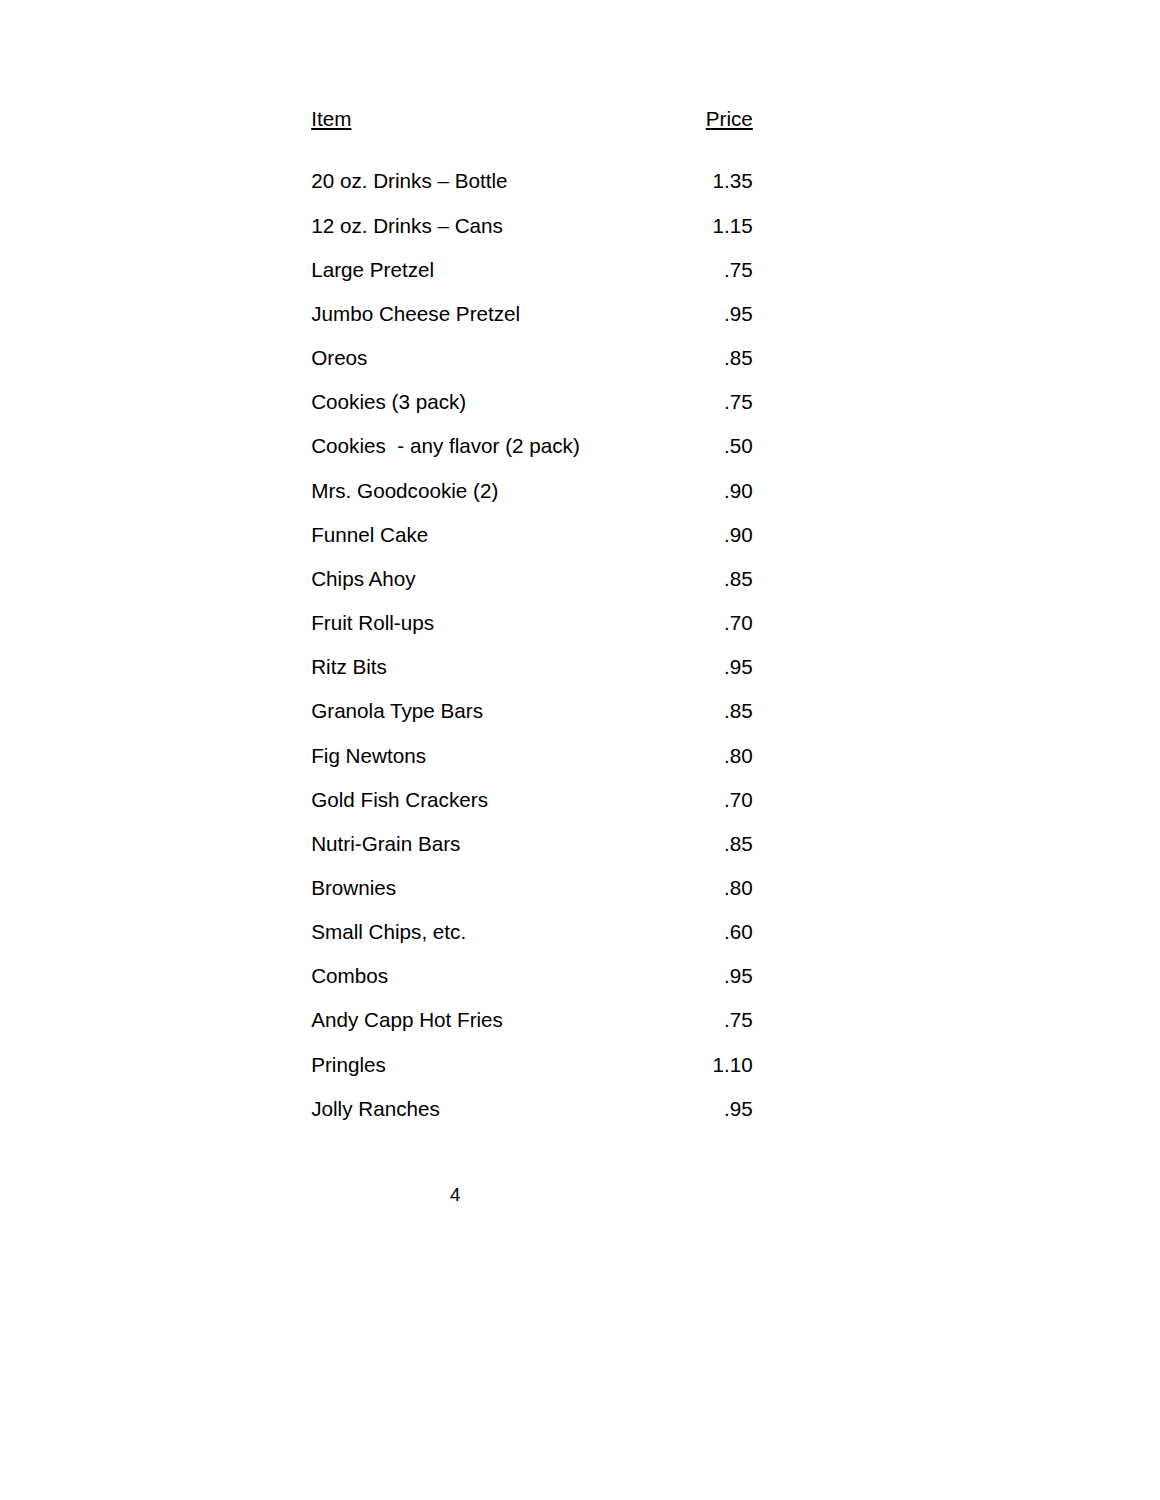| Item | Price |
| --- | --- |
| 20 oz. Drinks – Bottle | 1.35 |
| 12 oz. Drinks – Cans | 1.15 |
| Large Pretzel | .75 |
| Jumbo Cheese Pretzel | .95 |
| Oreos | .85 |
| Cookies (3 pack) | .75 |
| Cookies - any flavor (2 pack) | .50 |
| Mrs. Goodcookie (2) | .90 |
| Funnel Cake | .90 |
| Chips Ahoy | .85 |
| Fruit Roll-ups | .70 |
| Ritz Bits | .95 |
| Granola Type Bars | .85 |
| Fig Newtons | .80 |
| Gold Fish Crackers | .70 |
| Nutri-Grain Bars | .85 |
| Brownies | .80 |
| Small Chips, etc. | .60 |
| Combos | .95 |
| Andy Capp Hot Fries | .75 |
| Pringles | 1.10 |
| Jolly Ranches | .95 |
4